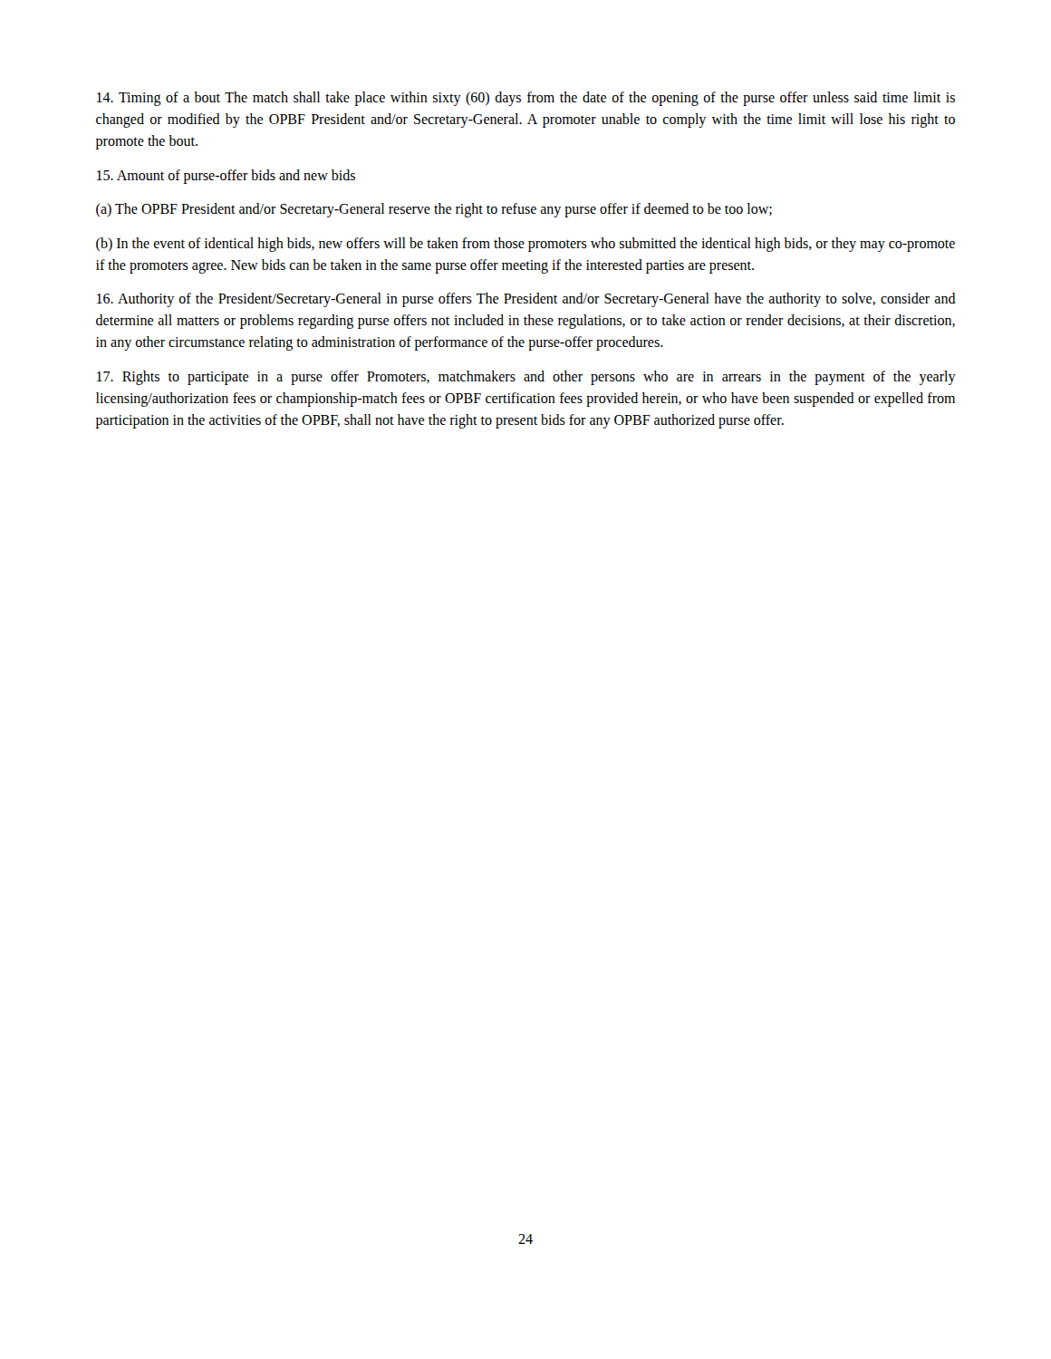14. Timing of a bout The match shall take place within sixty (60) days from the date of the opening of the purse offer unless said time limit is changed or modified by the OPBF President and/or Secretary-General. A promoter unable to comply with the time limit will lose his right to promote the bout.
15. Amount of purse-offer bids and new bids
(a) The OPBF President and/or Secretary-General reserve the right to refuse any purse offer if deemed to be too low;
(b) In the event of identical high bids, new offers will be taken from those promoters who submitted the identical high bids, or they may co-promote if the promoters agree. New bids can be taken in the same purse offer meeting if the interested parties are present.
16. Authority of the President/Secretary-General in purse offers The President and/or Secretary-General have the authority to solve, consider and determine all matters or problems regarding purse offers not included in these regulations, or to take action or render decisions, at their discretion, in any other circumstance relating to administration of performance of the purse-offer procedures.
17. Rights to participate in a purse offer Promoters, matchmakers and other persons who are in arrears in the payment of the yearly licensing/authorization fees or championship-match fees or OPBF certification fees provided herein, or who have been suspended or expelled from participation in the activities of the OPBF, shall not have the right to present bids for any OPBF authorized purse offer.
24